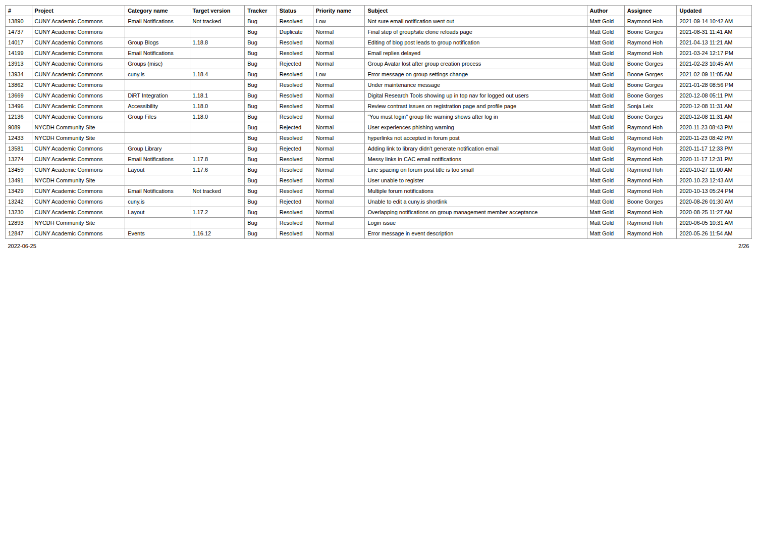| # | Project | Category name | Target version | Tracker | Status | Priority name | Subject | Author | Assignee | Updated |
| --- | --- | --- | --- | --- | --- | --- | --- | --- | --- | --- |
| 13890 | CUNY Academic Commons | Email Notifications | Not tracked | Bug | Resolved | Low | Not sure email notification went out | Matt Gold | Raymond Hoh | 2021-09-14 10:42 AM |
| 14737 | CUNY Academic Commons | | | Bug | Duplicate | Normal | Final step of group/site clone reloads page | Matt Gold | Boone Gorges | 2021-08-31 11:41 AM |
| 14017 | CUNY Academic Commons | Group Blogs | 1.18.8 | Bug | Resolved | Normal | Editing of blog post leads to group notification | Matt Gold | Raymond Hoh | 2021-04-13 11:21 AM |
| 14199 | CUNY Academic Commons | Email Notifications | | Bug | Resolved | Normal | Email replies delayed | Matt Gold | Raymond Hoh | 2021-03-24 12:17 PM |
| 13913 | CUNY Academic Commons | Groups (misc) | | Bug | Rejected | Normal | Group Avatar lost after group creation process | Matt Gold | Boone Gorges | 2021-02-23 10:45 AM |
| 13934 | CUNY Academic Commons | cuny.is | 1.18.4 | Bug | Resolved | Low | Error message on group settings change | Matt Gold | Boone Gorges | 2021-02-09 11:05 AM |
| 13862 | CUNY Academic Commons | | | Bug | Resolved | Normal | Under maintenance message | Matt Gold | Boone Gorges | 2021-01-28 08:56 PM |
| 13669 | CUNY Academic Commons | DiRT Integration | 1.18.1 | Bug | Resolved | Normal | Digital Research Tools showing up in top nav for logged out users | Matt Gold | Boone Gorges | 2020-12-08 05:11 PM |
| 13496 | CUNY Academic Commons | Accessibility | 1.18.0 | Bug | Resolved | Normal | Review contrast issues on registration page and profile page | Matt Gold | Sonja Leix | 2020-12-08 11:31 AM |
| 12136 | CUNY Academic Commons | Group Files | 1.18.0 | Bug | Resolved | Normal | "You must login" group file warning shows after log in | Matt Gold | Boone Gorges | 2020-12-08 11:31 AM |
| 9089 | NYCDH Community Site | | | Bug | Rejected | Normal | User experiences phishing warning | Matt Gold | Raymond Hoh | 2020-11-23 08:43 PM |
| 12433 | NYCDH Community Site | | | Bug | Resolved | Normal | hyperlinks not accepted in forum post | Matt Gold | Raymond Hoh | 2020-11-23 08:42 PM |
| 13581 | CUNY Academic Commons | Group Library | | Bug | Rejected | Normal | Adding link to library didn't generate notification email | Matt Gold | Raymond Hoh | 2020-11-17 12:33 PM |
| 13274 | CUNY Academic Commons | Email Notifications | 1.17.8 | Bug | Resolved | Normal | Messy links in CAC email notifications | Matt Gold | Raymond Hoh | 2020-11-17 12:31 PM |
| 13459 | CUNY Academic Commons | Layout | 1.17.6 | Bug | Resolved | Normal | Line spacing on forum post title is too small | Matt Gold | Raymond Hoh | 2020-10-27 11:00 AM |
| 13491 | NYCDH Community Site | | | Bug | Resolved | Normal | User unable to register | Matt Gold | Raymond Hoh | 2020-10-23 12:43 AM |
| 13429 | CUNY Academic Commons | Email Notifications | Not tracked | Bug | Resolved | Normal | Multiple forum notifications | Matt Gold | Raymond Hoh | 2020-10-13 05:24 PM |
| 13242 | CUNY Academic Commons | cuny.is | | Bug | Rejected | Normal | Unable to edit a cuny.is shortlink | Matt Gold | Boone Gorges | 2020-08-26 01:30 AM |
| 13230 | CUNY Academic Commons | Layout | 1.17.2 | Bug | Resolved | Normal | Overlapping notifications on group management member acceptance | Matt Gold | Raymond Hoh | 2020-08-25 11:27 AM |
| 12893 | NYCDH Community Site | | | Bug | Resolved | Normal | Login issue | Matt Gold | Raymond Hoh | 2020-06-05 10:31 AM |
| 12847 | CUNY Academic Commons | Events | 1.16.12 | Bug | Resolved | Normal | Error message in event description | Matt Gold | Raymond Hoh | 2020-05-26 11:54 AM |
| 2022-06-25 | 2/26 |